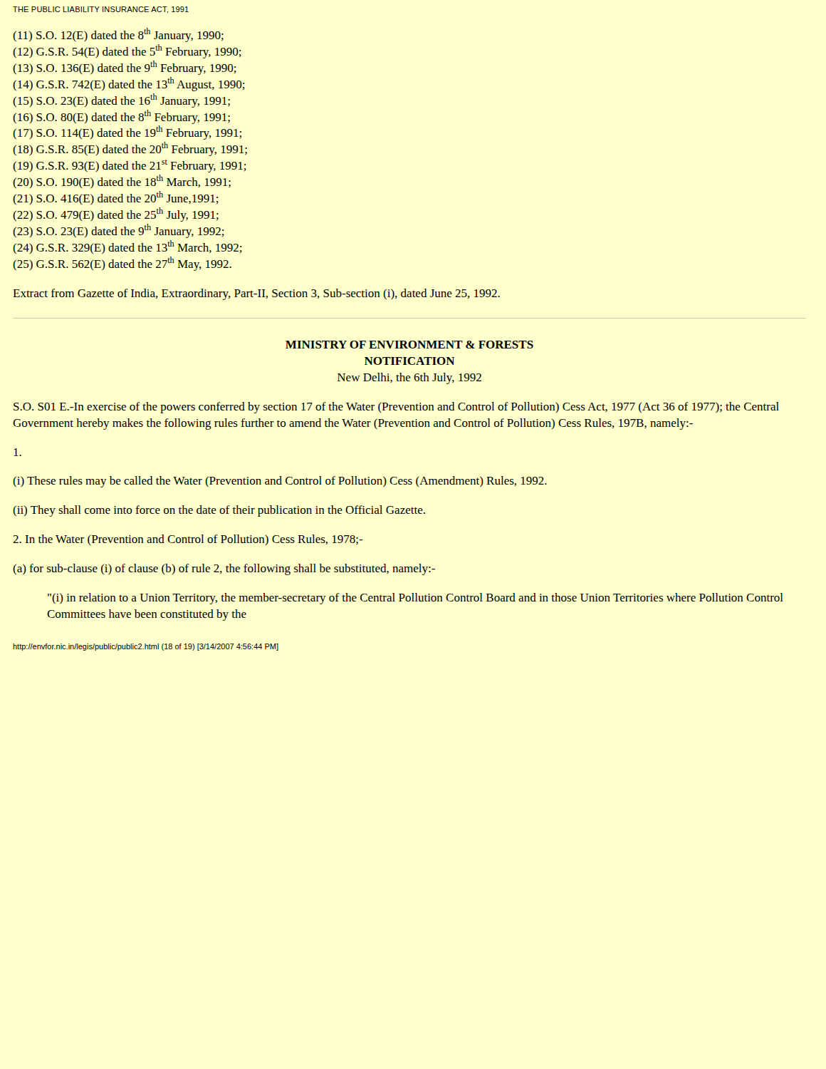THE PUBLIC LIABILITY INSURANCE ACT, 1991
(11) S.O. 12(E) dated the 8th January, 1990;
(12) G.S.R. 54(E) dated the 5th February, 1990;
(13) S.O. 136(E) dated the 9th February, 1990;
(14) G.S.R. 742(E) dated the 13th August, 1990;
(15) S.O. 23(E) dated the 16th January, 1991;
(16) S.O. 80(E) dated the 8th February, 1991;
(17) S.O. 114(E) dated the 19th February, 1991;
(18) G.S.R. 85(E) dated the 20th February, 1991;
(19) G.S.R. 93(E) dated the 21st February, 1991;
(20) S.O. 190(E) dated the 18th March, 1991;
(21) S.O. 416(E) dated the 20th June,1991;
(22) S.O. 479(E) dated the 25th July, 1991;
(23) S.O. 23(E) dated the 9th January, 1992;
(24) G.S.R. 329(E) dated the 13th March, 1992;
(25) G.S.R. 562(E) dated the 27th May, 1992.
Extract from Gazette of India, Extraordinary, Part-II, Section 3, Sub-section (i), dated June 25, 1992.
MINISTRY OF ENVIRONMENT & FORESTS
NOTIFICATION
New Delhi, the 6th July, 1992
S.O. S01 E.-In exercise of the powers conferred by section 17 of the Water (Prevention and Control of Pollution) Cess Act, 1977 (Act 36 of 1977); the Central Government hereby makes the following rules further to amend the Water (Prevention and Control of Pollution) Cess Rules, 197B, namely:-
1.
(i) These rules may be called the Water (Prevention and Control of Pollution) Cess (Amendment) Rules, 1992.
(ii) They shall come into force on the date of their publication in the Official Gazette.
2. In the Water (Prevention and Control of Pollution) Cess Rules, 1978;-
(a) for sub-clause (i) of clause (b) of rule 2, the following shall be substituted, namely:-
"(i) in relation to a Union Territory, the member-secretary of the Central Pollution Control Board and in those Union Territories where Pollution Control Committees have been constituted by the
http://envfor.nic.in/legis/public/public2.html (18 of 19) [3/14/2007 4:56:44 PM]